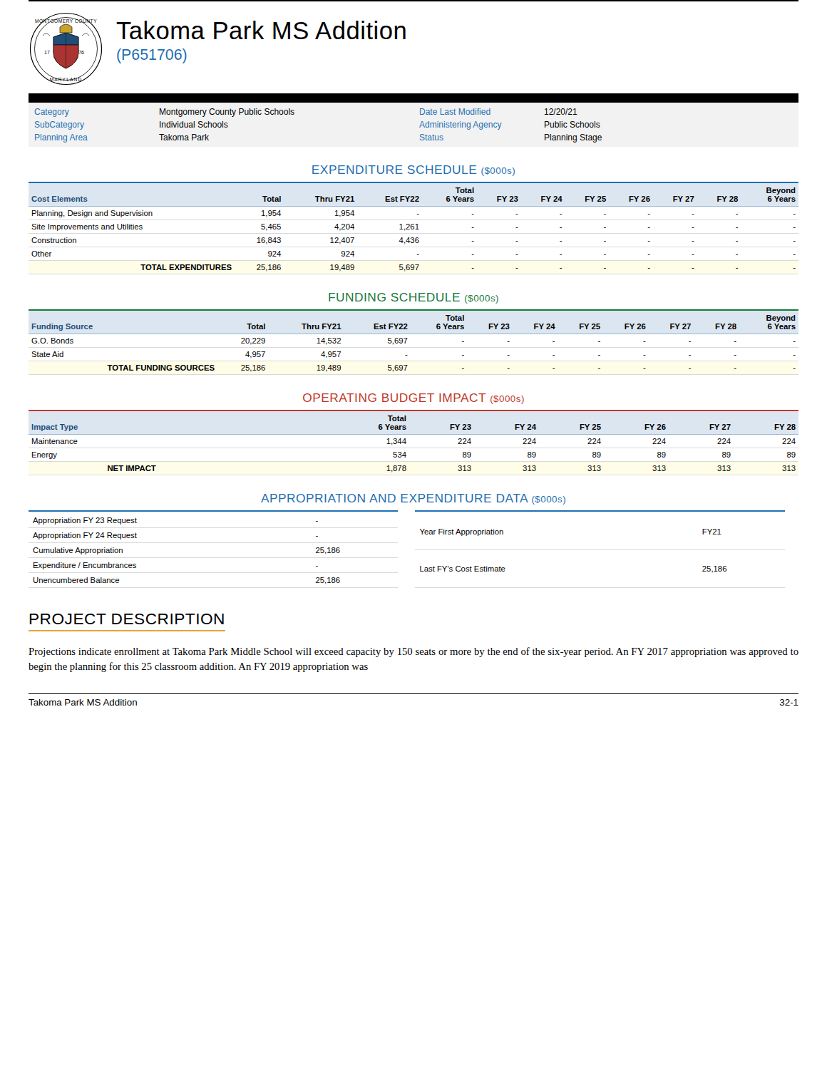MONTGOMERY COUNTY MARYLAND 17 76
Takoma Park MS Addition
(P651706)
Category
Montgomery County Public Schools
SubCategory
Individual Schools
Planning Area
Takoma Park
Date Last Modified
12/20/21
Administering Agency
Public Schools
Status
Planning Stage
EXPENDITURE SCHEDULE ($000s)
| Cost Elements | Total | Thru FY21 | Est FY22 | Total 6 Years | FY 23 | FY 24 | FY 25 | FY 26 | FY 27 | FY 28 | Beyond 6 Years |
| --- | --- | --- | --- | --- | --- | --- | --- | --- | --- | --- | --- |
| Planning, Design and Supervision | 1,954 | 1,954 | - | - | - | - | - | - | - | - | - |
| Site Improvements and Utilities | 5,465 | 4,204 | 1,261 | - | - | - | - | - | - | - | - |
| Construction | 16,843 | 12,407 | 4,436 | - | - | - | - | - | - | - | - |
| Other | 924 | 924 | - | - | - | - | - | - | - | - | - |
| TOTAL EXPENDITURES | 25,186 | 19,489 | 5,697 | - | - | - | - | - | - | - | - |
FUNDING SCHEDULE ($000s)
| Funding Source | Total | Thru FY21 | Est FY22 | Total 6 Years | FY 23 | FY 24 | FY 25 | FY 26 | FY 27 | FY 28 | Beyond 6 Years |
| --- | --- | --- | --- | --- | --- | --- | --- | --- | --- | --- | --- |
| G.O. Bonds | 20,229 | 14,532 | 5,697 | - | - | - | - | - | - | - | - |
| State Aid | 4,957 | 4,957 | - | - | - | - | - | - | - | - | - |
| TOTAL FUNDING SOURCES | 25,186 | 19,489 | 5,697 | - | - | - | - | - | - | - | - |
OPERATING BUDGET IMPACT ($000s)
| Impact Type | | Total 6 Years | FY 23 | FY 24 | FY 25 | FY 26 | FY 27 | FY 28 |
| --- | --- | --- | --- | --- | --- | --- | --- | --- |
| Maintenance | | 1,344 | 224 | 224 | 224 | 224 | 224 | 224 |
| Energy | | 534 | 89 | 89 | 89 | 89 | 89 | 89 |
| NET IMPACT | | 1,878 | 313 | 313 | 313 | 313 | 313 | 313 |
APPROPRIATION AND EXPENDITURE DATA ($000s)
| Appropriation FY 23 Request | - |
| Appropriation FY 24 Request | - |
| Cumulative Appropriation | 25,186 |
| Expenditure / Encumbrances | - |
| Unencumbered Balance | 25,186 |
| Year First Appropriation | FY21 |
| Last FY's Cost Estimate | 25,186 |
PROJECT DESCRIPTION
Projections indicate enrollment at Takoma Park Middle School will exceed capacity by 150 seats or more by the end of the six-year period. An FY 2017 appropriation was approved to begin the planning for this 25 classroom addition. An FY 2019 appropriation was
Takoma Park MS Addition
32-1